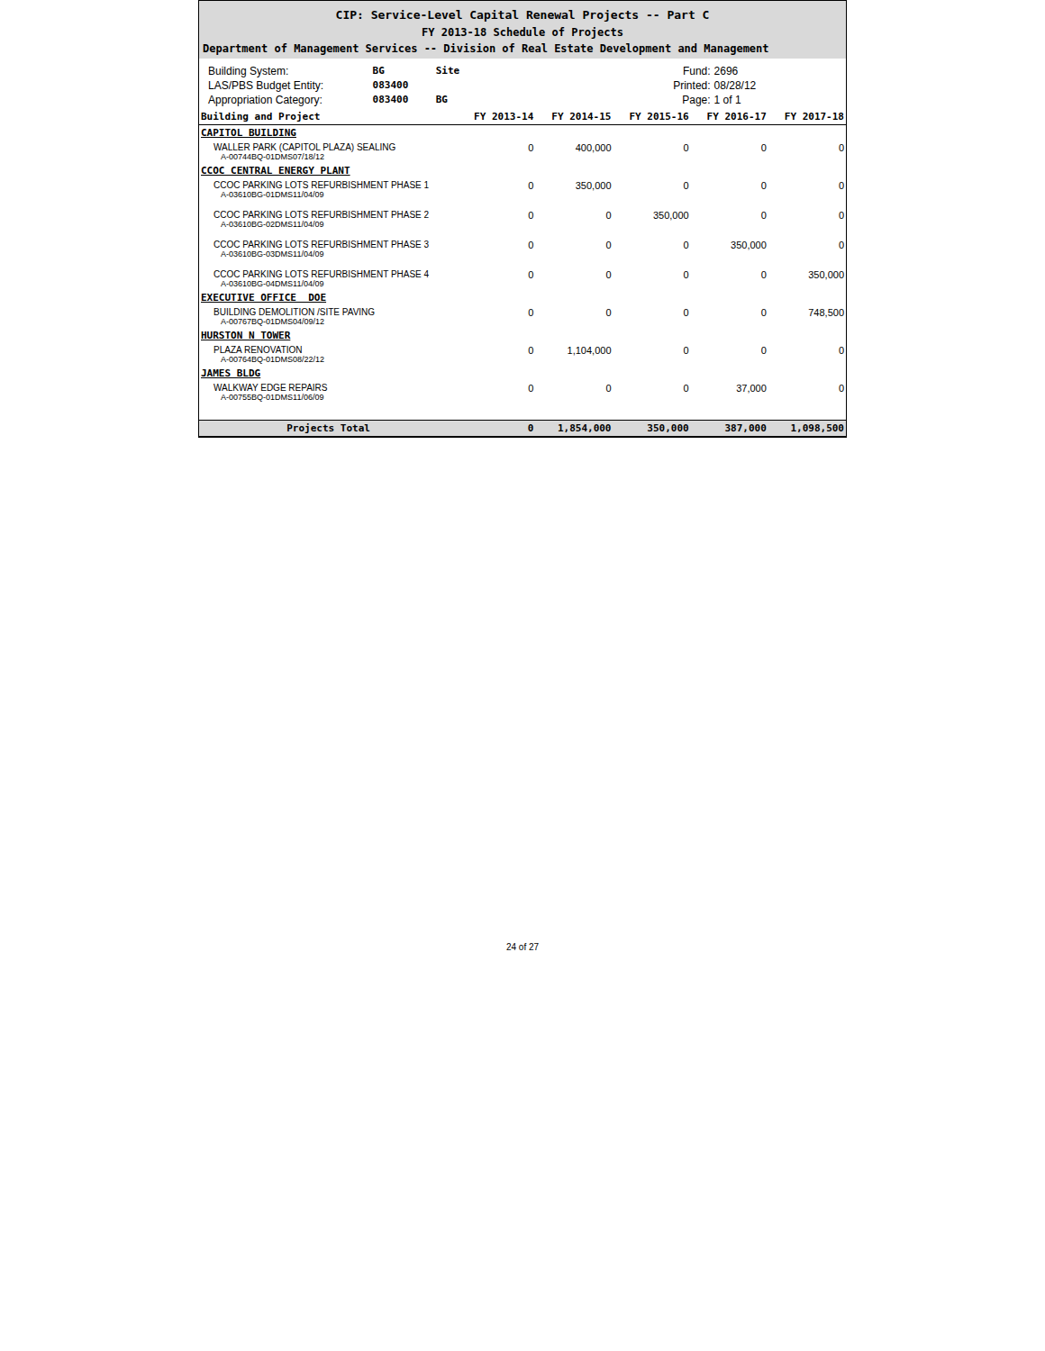CIP: Service-Level Capital Renewal Projects -- Part C
FY 2013-18 Schedule of Projects
Department of Management Services -- Division of Real Estate Development and Management
| Building System: | BG | Site | Fund: | 2696 |
| LAS/PBS Budget Entity: | 083400 | | Printed: | 08/28/12 |
| Appropriation Category: | 083400 | BG | Page: | 1 of 1 |
| Building and Project | FY 2013-14 | FY 2014-15 | FY 2015-16 | FY 2016-17 | FY 2017-18 |
| CAPITOL BUILDING |
| WALLER PARK (CAPITOL PLAZA) SEALING A-00744BQ-01DMS07/18/12 | 0 | 400,000 | 0 | 0 | 0 |
| CCOC CENTRAL ENERGY PLANT |
| CCOC PARKING LOTS REFURBISHMENT PHASE 1 A-03610BG-01DMS11/04/09 | 0 | 350,000 | 0 | 0 | 0 |
| CCOC PARKING LOTS REFURBISHMENT PHASE 2 A-03610BG-02DMS11/04/09 | 0 | 0 | 350,000 | 0 | 0 |
| CCOC PARKING LOTS REFURBISHMENT PHASE 3 A-03610BG-03DMS11/04/09 | 0 | 0 | 0 | 350,000 | 0 |
| CCOC PARKING LOTS REFURBISHMENT PHASE 4 A-03610BG-04DMS11/04/09 | 0 | 0 | 0 | 0 | 350,000 |
| EXECUTIVE OFFICE DOE |
| BUILDING DEMOLITION /SITE PAVING A-00767BQ-01DMS04/09/12 | 0 | 0 | 0 | 0 | 748,500 |
| HURSTON N TOWER |
| PLAZA RENOVATION A-00764BQ-01DMS08/22/12 | 0 | 1,104,000 | 0 | 0 | 0 |
| JAMES BLDG |
| WALKWAY EDGE REPAIRS A-00755BQ-01DMS11/06/09 | 0 | 0 | 0 | 37,000 | 0 |
| Projects Total | 0 | 1,854,000 | 350,000 | 387,000 | 1,098,500 |
24 of 27